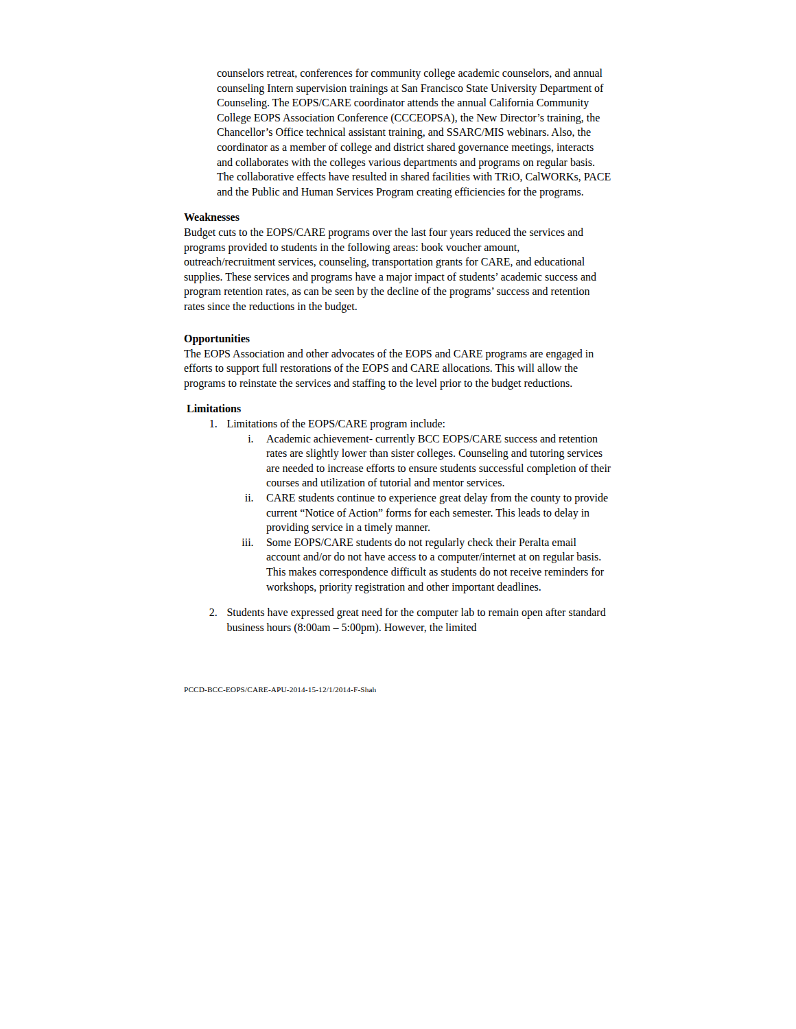counselors retreat, conferences for community college academic counselors, and annual counseling Intern supervision trainings at San Francisco State University Department of Counseling. The EOPS/CARE coordinator attends the annual California Community College EOPS Association Conference (CCCEOPSA), the New Director’s training, the Chancellor’s Office technical assistant training, and SSARC/MIS webinars. Also, the coordinator as a member of college and district shared governance meetings, interacts and collaborates with the colleges various departments and programs on regular basis. The collaborative effects have resulted in shared facilities with TRiO, CalWORKs, PACE and the Public and Human Services Program creating efficiencies for the programs.
Weaknesses
Budget cuts to the EOPS/CARE programs over the last four years reduced the services and programs provided to students in the following areas: book voucher amount, outreach/recruitment services, counseling, transportation grants for CARE, and educational supplies. These services and programs have a major impact of students’ academic success and program retention rates, as can be seen by the decline of the programs’ success and retention rates since the reductions in the budget.
Opportunities
The EOPS Association and other advocates of the EOPS and CARE programs are engaged in efforts to support full restorations of the EOPS and CARE allocations. This will allow the programs to reinstate the services and staffing to the level prior to the budget reductions.
Limitations
Limitations of the EOPS/CARE program include:
Academic achievement- currently BCC EOPS/CARE success and retention rates are slightly lower than sister colleges. Counseling and tutoring services are needed to increase efforts to ensure students successful completion of their courses and utilization of tutorial and mentor services.
CARE students continue to experience great delay from the county to provide current “Notice of Action” forms for each semester. This leads to delay in providing service in a timely manner.
Some EOPS/CARE students do not regularly check their Peralta email account and/or do not have access to a computer/internet at on regular basis. This makes correspondence difficult as students do not receive reminders for workshops, priority registration and other important deadlines.
Students have expressed great need for the computer lab to remain open after standard business hours (8:00am – 5:00pm). However, the limited
PCCD-BCC-EOPS/CARE-APU-2014-15-12/1/2014-F-Shah